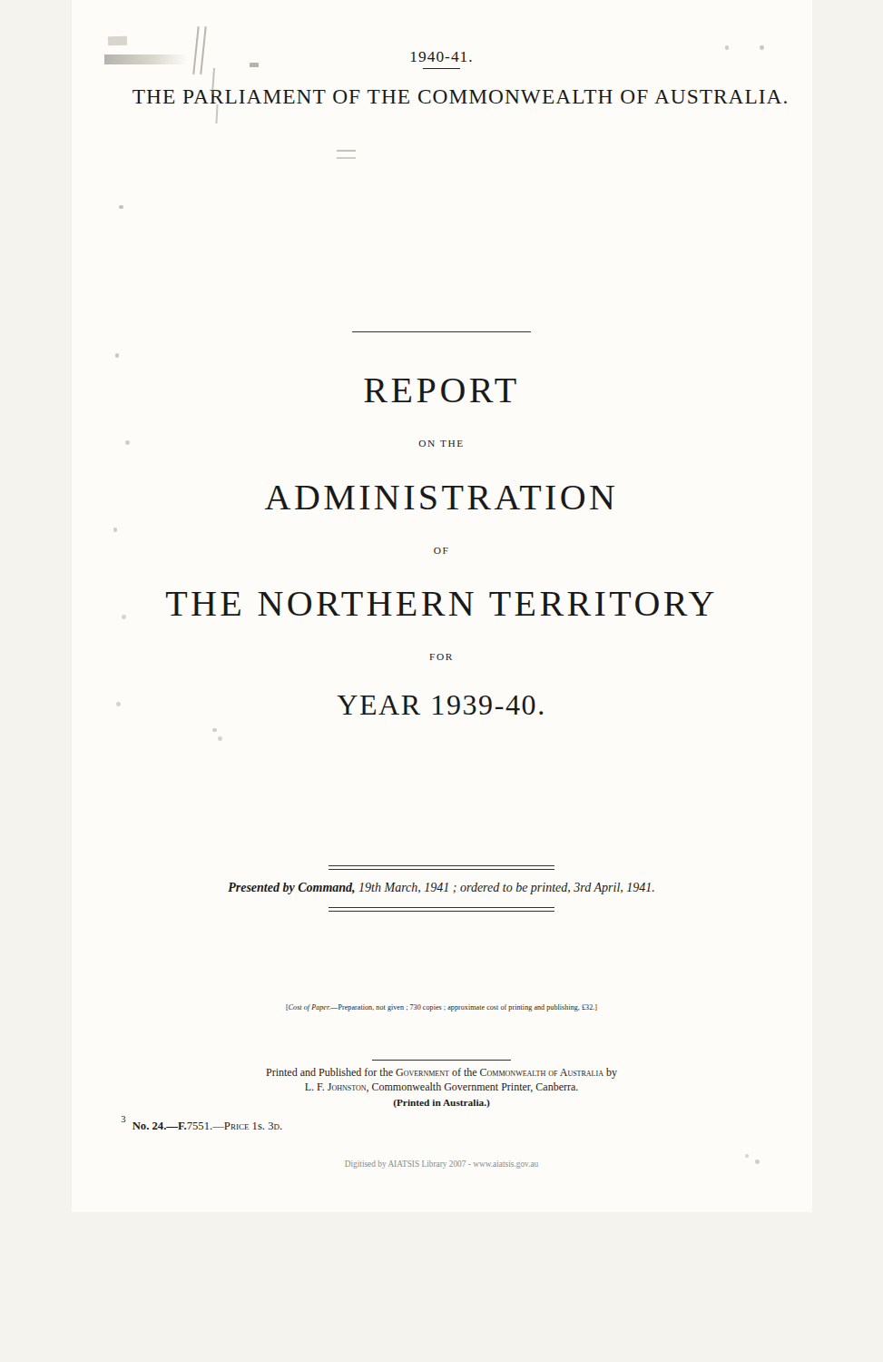1940-41.
THE PARLIAMENT OF THE COMMONWEALTH OF AUSTRALIA.
REPORT
ON THE
ADMINISTRATION
OF
THE NORTHERN TERRITORY
FOR
YEAR 1939-40.
Presented by Command, 19th March, 1941 ; ordered to be printed, 3rd April, 1941.
[Cost of Paper.—Preparation, not given ; 730 copies ; approximate cost of printing and publishing, £32.]
Printed and Published for the Government of the Commonwealth of Australia by
L. F. Johnston, Commonwealth Government Printer, Canberra.
(Printed in Australia.)
3 No. 24.—F. 7551.—Price 1s. 3d.
Digitised by AIATSIS Library 2007 - www.aiatsis.gov.au